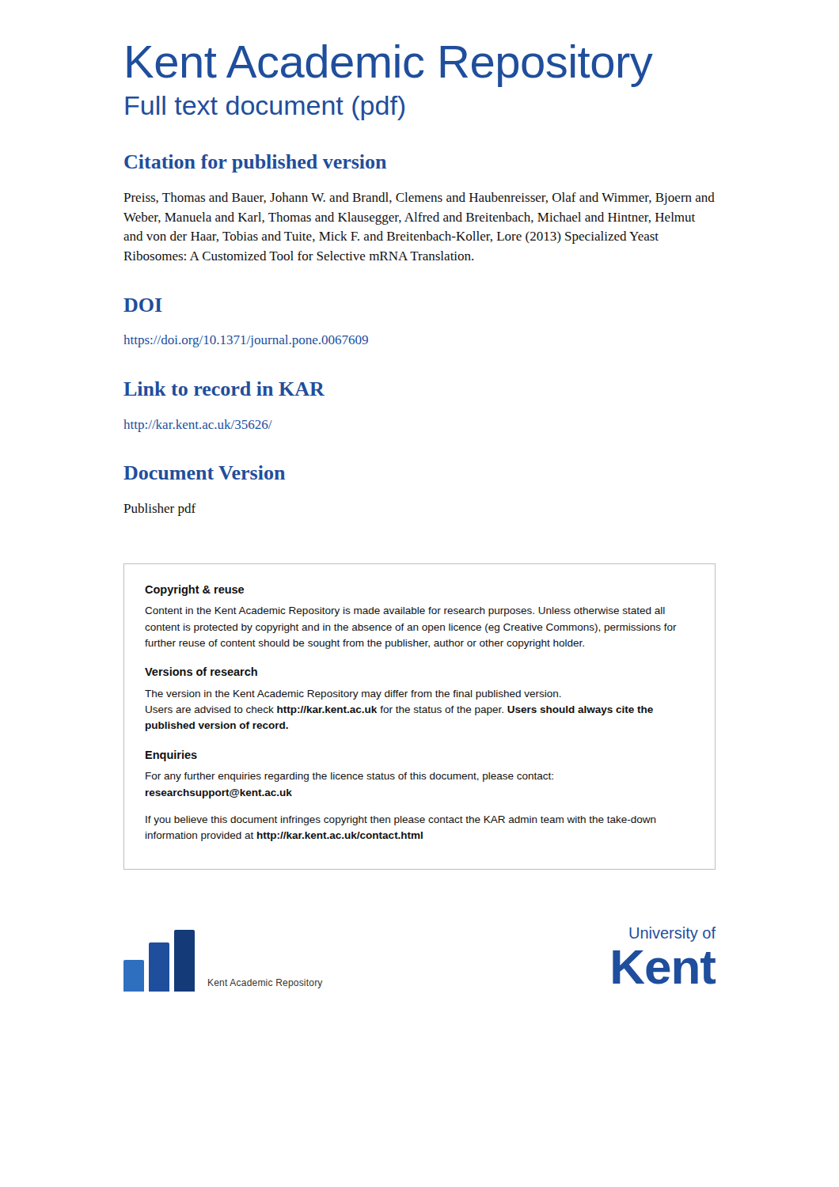Kent Academic Repository
Full text document (pdf)
Citation for published version
Preiss, Thomas and Bauer, Johann W. and Brandl, Clemens and Haubenreisser, Olaf and Wimmer, Bjoern and Weber, Manuela and Karl, Thomas and Klausegger, Alfred and Breitenbach, Michael and Hintner, Helmut and von der Haar, Tobias and Tuite, Mick F. and Breitenbach-Koller, Lore (2013) Specialized Yeast Ribosomes: A Customized Tool for Selective mRNA Translation.
DOI
https://doi.org/10.1371/journal.pone.0067609
Link to record in KAR
http://kar.kent.ac.uk/35626/
Document Version
Publisher pdf
Copyright & reuse
Content in the Kent Academic Repository is made available for research purposes. Unless otherwise stated all content is protected by copyright and in the absence of an open licence (eg Creative Commons), permissions for further reuse of content should be sought from the publisher, author or other copyright holder.
Versions of research
The version in the Kent Academic Repository may differ from the final published version.
Users are advised to check http://kar.kent.ac.uk for the status of the paper. Users should always cite the published version of record.
Enquiries
For any further enquiries regarding the licence status of this document, please contact:
researchsupport@kent.ac.uk
If you believe this document infringes copyright then please contact the KAR admin team with the take-down information provided at http://kar.kent.ac.uk/contact.html
Kent Academic Repository
University of Kent